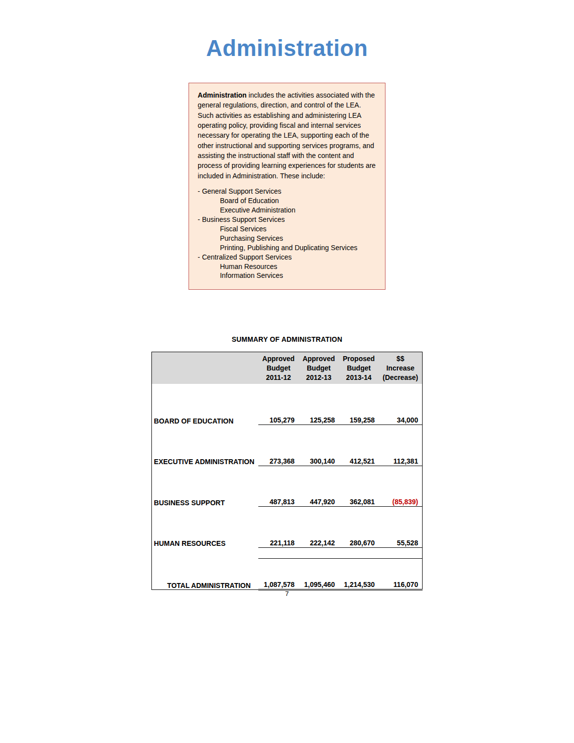Administration
Administration includes the activities associated with the general regulations, direction, and control of the LEA. Such activities as establishing and administering LEA operating policy, providing fiscal and internal services necessary for operating the LEA, supporting each of the other instructional and supporting services programs, and assisting the instructional staff with the content and process of providing learning experiences for students are included in Administration. These include:
- General Support Services
Board of Education
Executive Administration
- Business Support Services
Fiscal Services
Purchasing Services
Printing, Publishing and Duplicating Services
- Centralized Support Services
Human Resources
Information Services
SUMMARY OF ADMINISTRATION
| | Approved Budget 2011-12 | Approved Budget 2012-13 | Proposed Budget 2013-14 | $$ Increase (Decrease) |
| --- | --- | --- | --- | --- |
| BOARD OF EDUCATION | 105,279 | 125,258 | 159,258 | 34,000 |
| EXECUTIVE ADMINISTRATION | 273,368 | 300,140 | 412,521 | 112,381 |
| BUSINESS SUPPORT | 487,813 | 447,920 | 362,081 | (85,839) |
| HUMAN RESOURCES | 221,118 | 222,142 | 280,670 | 55,528 |
| TOTAL ADMINISTRATION | 1,087,578 | 1,095,460 | 1,214,530 | 116,070 |
7